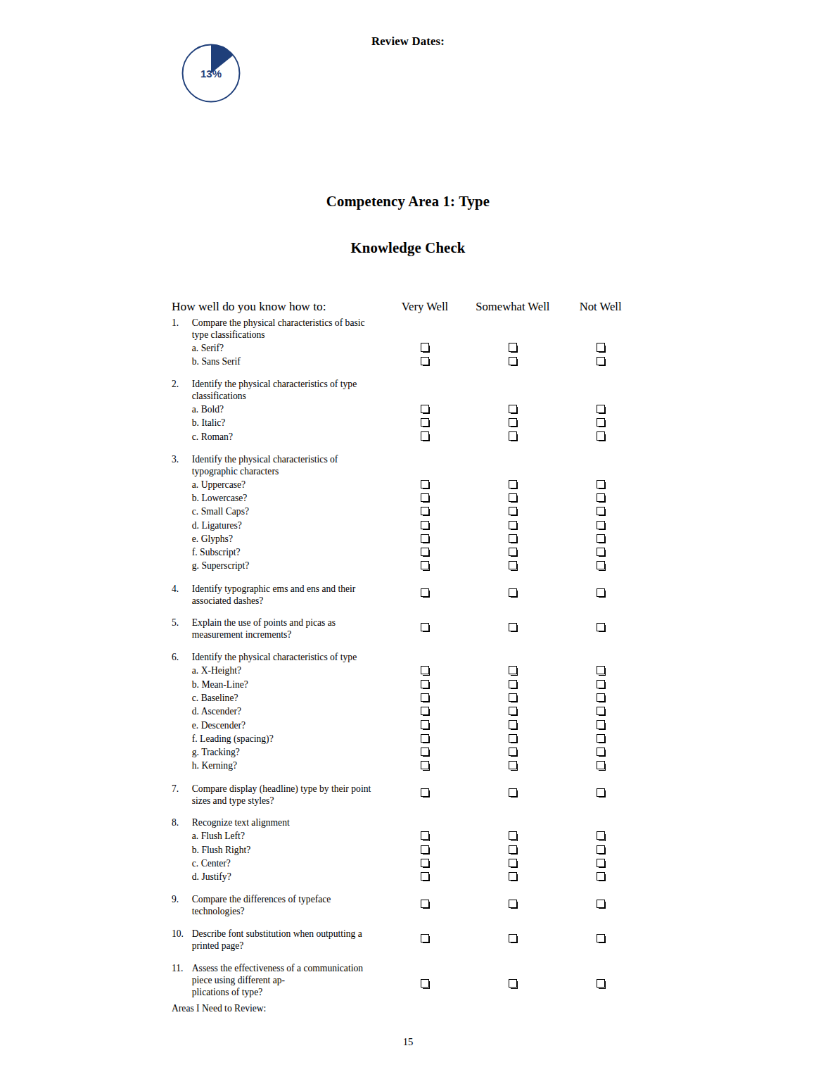13%
Review Dates:
Competency Area 1: Type
Knowledge Check
| How well do you know how to: | Very Well | Somewhat Well | Not Well |
| --- | --- | --- | --- |
| 1. | Compare the physical characteristics of basic type classifications | | | |
| | a. Serif? b. Sans Serif | | | |
| 2. | Identify the physical characteristics of type classifications | | | |
| | a. Bold? b. Italic? c. Roman? | | | |
| 3. | Identify the physical characteristics of typographic characters | | | |
| | a. Uppercase? b. Lowercase? c. Small Caps? d. Ligatures? e. Glyphs? f. Subscript? g. Superscript? | | | |
| 4. | Identify typographic ems and ens and their associated dashes? | | | |
| 5. | Explain the use of points and picas as measurement increments? | | | |
| 6. | Identify the physical characteristics of type | | | |
| | a. X-Height? b. Mean-Line? c. Baseline? d. Ascender? e. Descender? f. Leading (spacing)? g. Tracking? h. Kerning? | | | |
| 7. | Compare display (headline) type by their point sizes and type styles? | | | |
| 8. | Recognize text alignment | | | |
| | a. Flush Left? b. Flush Right? c. Center? d. Justify? | | | |
| 9. | Compare the differences of typeface technologies? | | | |
| 10. | Describe font substitution when outputting a printed page? | | | |
| 11. | Assess the effectiveness of a communication piece using different ap- plications of type? | | | |
Areas I Need to Review:
15